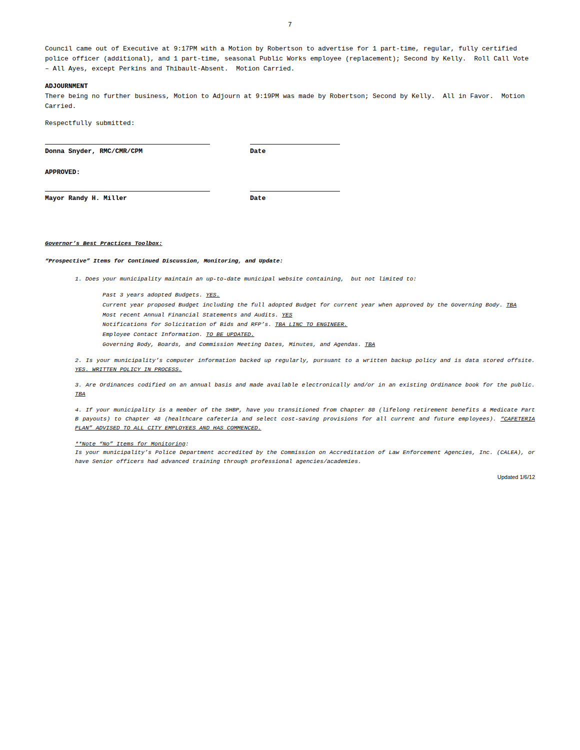7
Council came out of Executive at 9:17PM with a Motion by Robertson to advertise for 1 part-time, regular, fully certified police officer (additional), and 1 part-time, seasonal Public Works employee (replacement); Second by Kelly. Roll Call Vote – All Ayes, except Perkins and Thibault-Absent. Motion Carried.
ADJOURNMENT
There being no further business, Motion to Adjourn at 9:19PM was made by Robertson; Second by Kelly. All in Favor. Motion Carried.
Respectfully submitted:
Donna Snyder, RMC/CMR/CPM
Date
APPROVED:
Mayor Randy H. Miller
Date
Governor’s Best Practices Toolbox:
“Prospective” Items for Continued Discussion, Monitoring, and Update :
1. Does your municipality maintain an up-to-date municipal website containing, but not limited to:
Past 3 years adopted Budgets. YES.
Current year proposed Budget including the full adopted Budget for current year when approved by the Governing Body. TBA
Most recent Annual Financial Statements and Audits. YES
Notifications for Solicitation of Bids and RFP’s. TBA LINC TO ENGINEER.
Employee Contact Information. TO BE UPDATED.
Governing Body, Boards, and Commission Meeting Dates, Minutes, and Agendas. TBA
2. Is your municipality’s computer information backed up regularly, pursuant to a written backup policy and is data stored offsite. YES. WRITTEN POLICY IN PROCESS.
3. Are Ordinances codified on an annual basis and made available electronically and/or in an existing Ordinance book for the public. TBA
4. If your municipality is a member of the SHBP, have you transitioned from Chapter 88 (lifelong retirement benefits & Medicate Part B payouts) to Chapter 48 (healthcare cafeteria and select cost-saving provisions for all current and future employees). “CAFETERIA PLAN” ADVISED TO ALL CITY EMPLOYEES AND HAS COMMENCED.
**Note “No” Items for Monitoring:
Is your municipality’s Police Department accredited by the Commission on Accreditation of Law Enforcement Agencies, Inc. (CALEA), or have Senior officers had advanced training through professional agencies/academies.
Updated 1/6/12